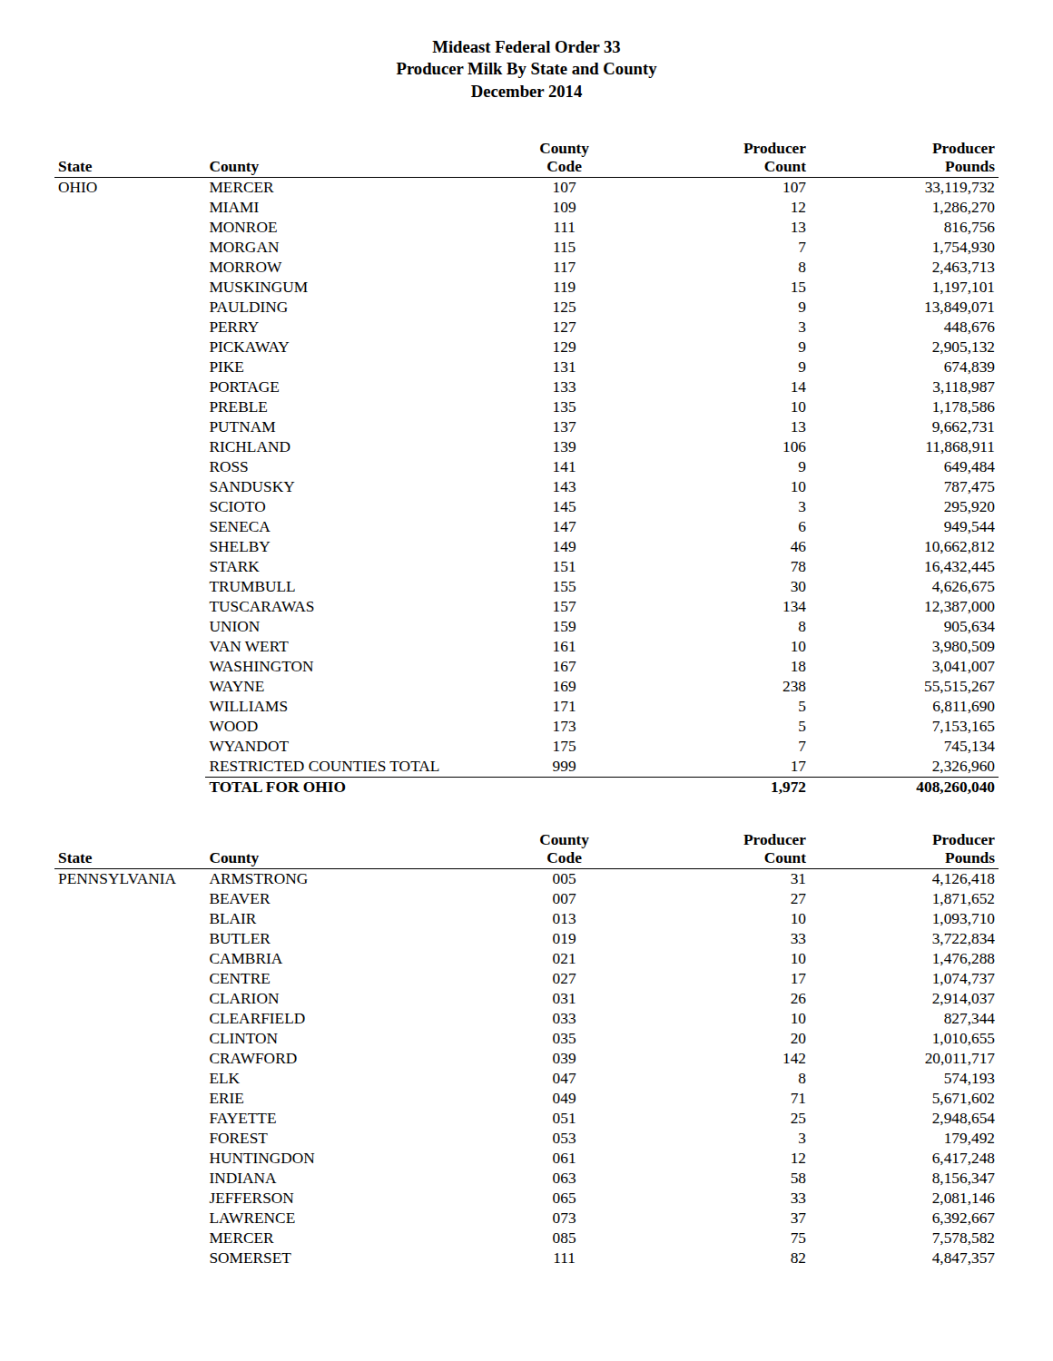Mideast Federal Order 33
Producer Milk By State and County
December 2014
| | | County | Producer | Producer |
| --- | --- | --- | --- | --- |
| State | County | Code | Count | Pounds |
| OHIO | MERCER | 107 | 107 | 33,119,732 |
| | MIAMI | 109 | 12 | 1,286,270 |
| | MONROE | 111 | 13 | 816,756 |
| | MORGAN | 115 | 7 | 1,754,930 |
| | MORROW | 117 | 8 | 2,463,713 |
| | MUSKINGUM | 119 | 15 | 1,197,101 |
| | PAULDING | 125 | 9 | 13,849,071 |
| | PERRY | 127 | 3 | 448,676 |
| | PICKAWAY | 129 | 9 | 2,905,132 |
| | PIKE | 131 | 9 | 674,839 |
| | PORTAGE | 133 | 14 | 3,118,987 |
| | PREBLE | 135 | 10 | 1,178,586 |
| | PUTNAM | 137 | 13 | 9,662,731 |
| | RICHLAND | 139 | 106 | 11,868,911 |
| | ROSS | 141 | 9 | 649,484 |
| | SANDUSKY | 143 | 10 | 787,475 |
| | SCIOTO | 145 | 3 | 295,920 |
| | SENECA | 147 | 6 | 949,544 |
| | SHELBY | 149 | 46 | 10,662,812 |
| | STARK | 151 | 78 | 16,432,445 |
| | TRUMBULL | 155 | 30 | 4,626,675 |
| | TUSCARAWAS | 157 | 134 | 12,387,000 |
| | UNION | 159 | 8 | 905,634 |
| | VAN WERT | 161 | 10 | 3,980,509 |
| | WASHINGTON | 167 | 18 | 3,041,007 |
| | WAYNE | 169 | 238 | 55,515,267 |
| | WILLIAMS | 171 | 5 | 6,811,690 |
| | WOOD | 173 | 5 | 7,153,165 |
| | WYANDOT | 175 | 7 | 745,134 |
| | RESTRICTED COUNTIES TOTAL | 999 | 17 | 2,326,960 |
| | TOTAL FOR OHIO | | 1,972 | 408,260,040 |
| | | County | Producer | Producer |
| --- | --- | --- | --- | --- |
| State | County | Code | Count | Pounds |
| PENNSYLVANIA | ARMSTRONG | 005 | 31 | 4,126,418 |
| | BEAVER | 007 | 27 | 1,871,652 |
| | BLAIR | 013 | 10 | 1,093,710 |
| | BUTLER | 019 | 33 | 3,722,834 |
| | CAMBRIA | 021 | 10 | 1,476,288 |
| | CENTRE | 027 | 17 | 1,074,737 |
| | CLARION | 031 | 26 | 2,914,037 |
| | CLEARFIELD | 033 | 10 | 827,344 |
| | CLINTON | 035 | 20 | 1,010,655 |
| | CRAWFORD | 039 | 142 | 20,011,717 |
| | ELK | 047 | 8 | 574,193 |
| | ERIE | 049 | 71 | 5,671,602 |
| | FAYETTE | 051 | 25 | 2,948,654 |
| | FOREST | 053 | 3 | 179,492 |
| | HUNTINGDON | 061 | 12 | 6,417,248 |
| | INDIANA | 063 | 58 | 8,156,347 |
| | JEFFERSON | 065 | 33 | 2,081,146 |
| | LAWRENCE | 073 | 37 | 6,392,667 |
| | MERCER | 085 | 75 | 7,578,582 |
| | SOMERSET | 111 | 82 | 4,847,357 |